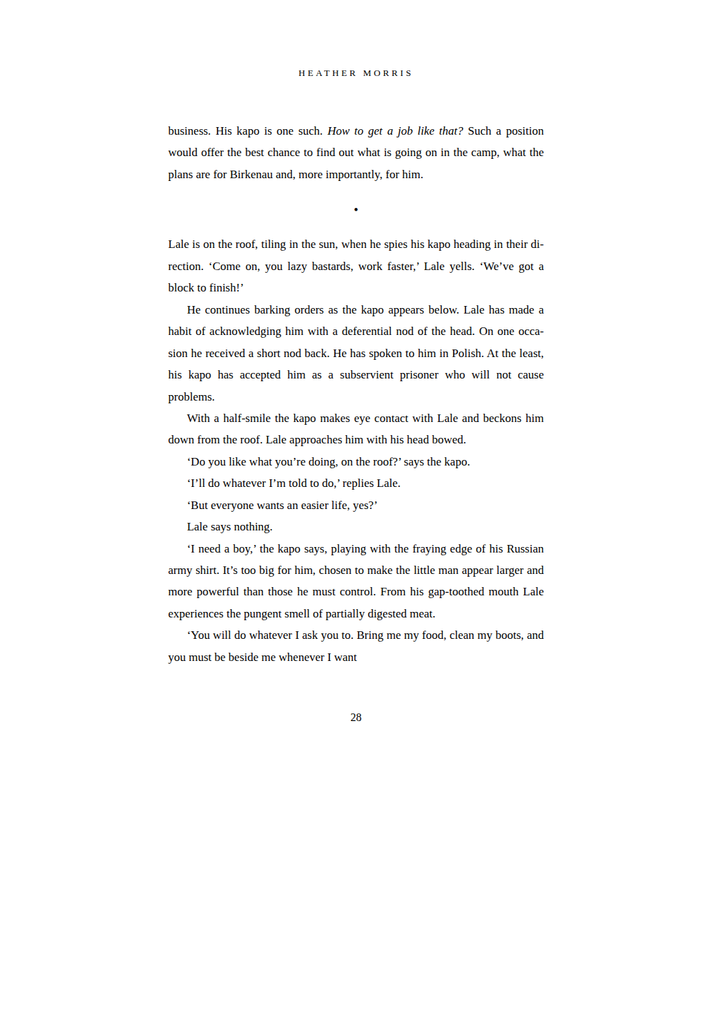Heather Morris
business. His kapo is one such. How to get a job like that? Such a position would offer the best chance to find out what is going on in the camp, what the plans are for Birkenau and, more importantly, for him.
•
Lale is on the roof, tiling in the sun, when he spies his kapo heading in their direction. ‘Come on, you lazy bastards, work faster,’ Lale yells. ‘We’ve got a block to finish!’
He continues barking orders as the kapo appears below. Lale has made a habit of acknowledging him with a deferential nod of the head. On one occasion he received a short nod back. He has spoken to him in Polish. At the least, his kapo has accepted him as a subservient prisoner who will not cause problems.
With a half-smile the kapo makes eye contact with Lale and beckons him down from the roof. Lale approaches him with his head bowed.
‘Do you like what you’re doing, on the roof?’ says the kapo.
‘I’ll do whatever I’m told to do,’ replies Lale.
‘But everyone wants an easier life, yes?’
Lale says nothing.
‘I need a boy,’ the kapo says, playing with the fraying edge of his Russian army shirt. It’s too big for him, chosen to make the little man appear larger and more powerful than those he must control. From his gap-toothed mouth Lale experiences the pungent smell of partially digested meat.
‘You will do whatever I ask you to. Bring me my food, clean my boots, and you must be beside me whenever I want
28